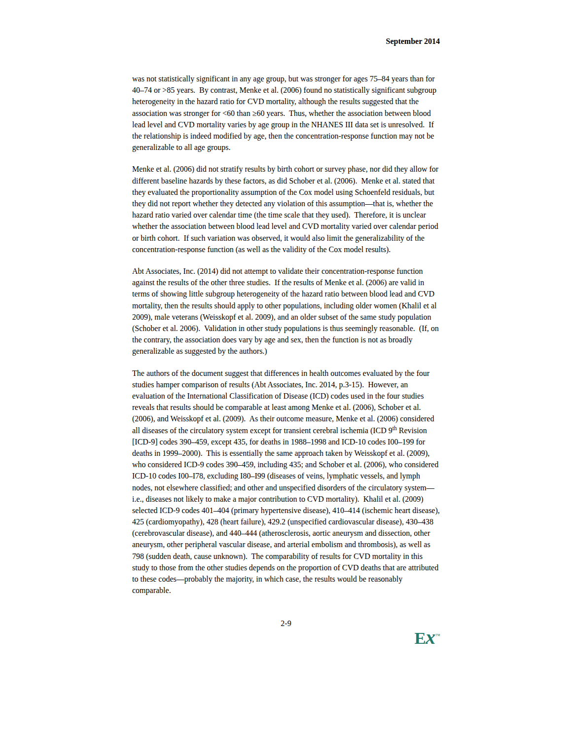September 2014
was not statistically significant in any age group, but was stronger for ages 75–84 years than for 40–74 or >85 years. By contrast, Menke et al. (2006) found no statistically significant subgroup heterogeneity in the hazard ratio for CVD mortality, although the results suggested that the association was stronger for <60 than ≥60 years. Thus, whether the association between blood lead level and CVD mortality varies by age group in the NHANES III data set is unresolved. If the relationship is indeed modified by age, then the concentration-response function may not be generalizable to all age groups.
Menke et al. (2006) did not stratify results by birth cohort or survey phase, nor did they allow for different baseline hazards by these factors, as did Schober et al. (2006). Menke et al. stated that they evaluated the proportionality assumption of the Cox model using Schoenfeld residuals, but they did not report whether they detected any violation of this assumption—that is, whether the hazard ratio varied over calendar time (the time scale that they used). Therefore, it is unclear whether the association between blood lead level and CVD mortality varied over calendar period or birth cohort. If such variation was observed, it would also limit the generalizability of the concentration-response function (as well as the validity of the Cox model results).
Abt Associates, Inc. (2014) did not attempt to validate their concentration-response function against the results of the other three studies. If the results of Menke et al. (2006) are valid in terms of showing little subgroup heterogeneity of the hazard ratio between blood lead and CVD mortality, then the results should apply to other populations, including older women (Khalil et al 2009), male veterans (Weisskopf et al. 2009), and an older subset of the same study population (Schober et al. 2006). Validation in other study populations is thus seemingly reasonable. (If, on the contrary, the association does vary by age and sex, then the function is not as broadly generalizable as suggested by the authors.)
The authors of the document suggest that differences in health outcomes evaluated by the four studies hamper comparison of results (Abt Associates, Inc. 2014, p.3-15). However, an evaluation of the International Classification of Disease (ICD) codes used in the four studies reveals that results should be comparable at least among Menke et al. (2006), Schober et al. (2006), and Weisskopf et al. (2009). As their outcome measure, Menke et al. (2006) considered all diseases of the circulatory system except for transient cerebral ischemia (ICD 9th Revision [ICD-9] codes 390–459, except 435, for deaths in 1988–1998 and ICD-10 codes I00–199 for deaths in 1999–2000). This is essentially the same approach taken by Weisskopf et al. (2009), who considered ICD-9 codes 390–459, including 435; and Schober et al. (2006), who considered ICD-10 codes I00–I78, excluding I80–I99 (diseases of veins, lymphatic vessels, and lymph nodes, not elsewhere classified; and other and unspecified disorders of the circulatory system—i.e., diseases not likely to make a major contribution to CVD mortality). Khalil et al. (2009) selected ICD-9 codes 401–404 (primary hypertensive disease), 410–414 (ischemic heart disease), 425 (cardiomyopathy), 428 (heart failure), 429.2 (unspecified cardiovascular disease), 430–438 (cerebrovascular disease), and 440–444 (atherosclerosis, aortic aneurysm and dissection, other aneurysm, other peripheral vascular disease, and arterial embolism and thrombosis), as well as 798 (sudden death, cause unknown). The comparability of results for CVD mortality in this study to those from the other studies depends on the proportion of CVD deaths that are attributed to these codes—probably the majority, in which case, the results would be reasonably comparable.
2-9
Ex™